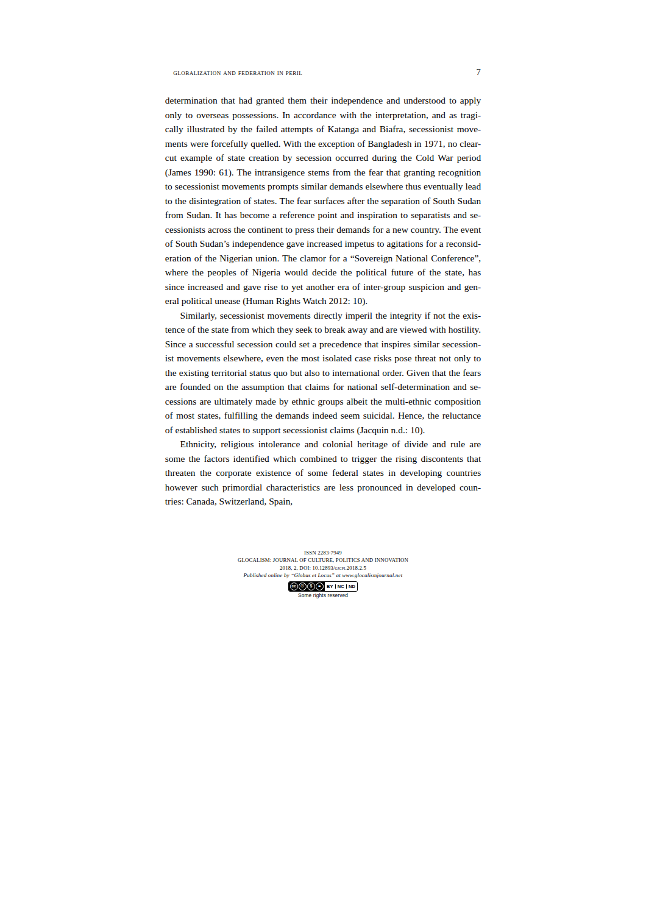globalization and federation in peril 7
determination that had granted them their independence and understood to apply only to overseas possessions. In accordance with the interpretation, and as tragically illustrated by the failed attempts of Katanga and Biafra, secessionist movements were forcefully quelled. With the exception of Bangladesh in 1971, no clear-cut example of state creation by secession occurred during the Cold War period (James 1990: 61). The intransigence stems from the fear that granting recognition to secessionist movements prompts similar demands elsewhere thus eventually lead to the disintegration of states. The fear surfaces after the separation of South Sudan from Sudan. It has become a reference point and inspiration to separatists and secessionists across the continent to press their demands for a new country. The event of South Sudan’s independence gave increased impetus to agitations for a reconsideration of the Nigerian union. The clamor for a “Sovereign National Conference”, where the peoples of Nigeria would decide the political future of the state, has since increased and gave rise to yet another era of inter-group suspicion and general political unease (Human Rights Watch 2012: 10).
Similarly, secessionist movements directly imperil the integrity if not the existence of the state from which they seek to break away and are viewed with hostility. Since a successful secession could set a precedence that inspires similar secessionist movements elsewhere, even the most isolated case risks pose threat not only to the existing territorial status quo but also to international order. Given that the fears are founded on the assumption that claims for national self-determination and secessions are ultimately made by ethnic groups albeit the multi-ethnic composition of most states, fulfilling the demands indeed seem suicidal. Hence, the reluctance of established states to support secessionist claims (Jacquin n.d.: 10).
Ethnicity, religious intolerance and colonial heritage of divide and rule are some the factors identified which combined to trigger the rising discontents that threaten the corporate existence of some federal states in developing countries however such primordial characteristics are less pronounced in developed countries: Canada, Switzerland, Spain,
ISSN 2283-7949
GLOCALISM: JOURNAL OF CULTURE, POLITICS AND INNOVATION
2018, 2, DOI: 10.12893/gjcpi.2018.2.5
Published online by “Globus et Locus” at www.glocalismjournal.net
cc ☉ $ = BY NC ND
Some rights reserved